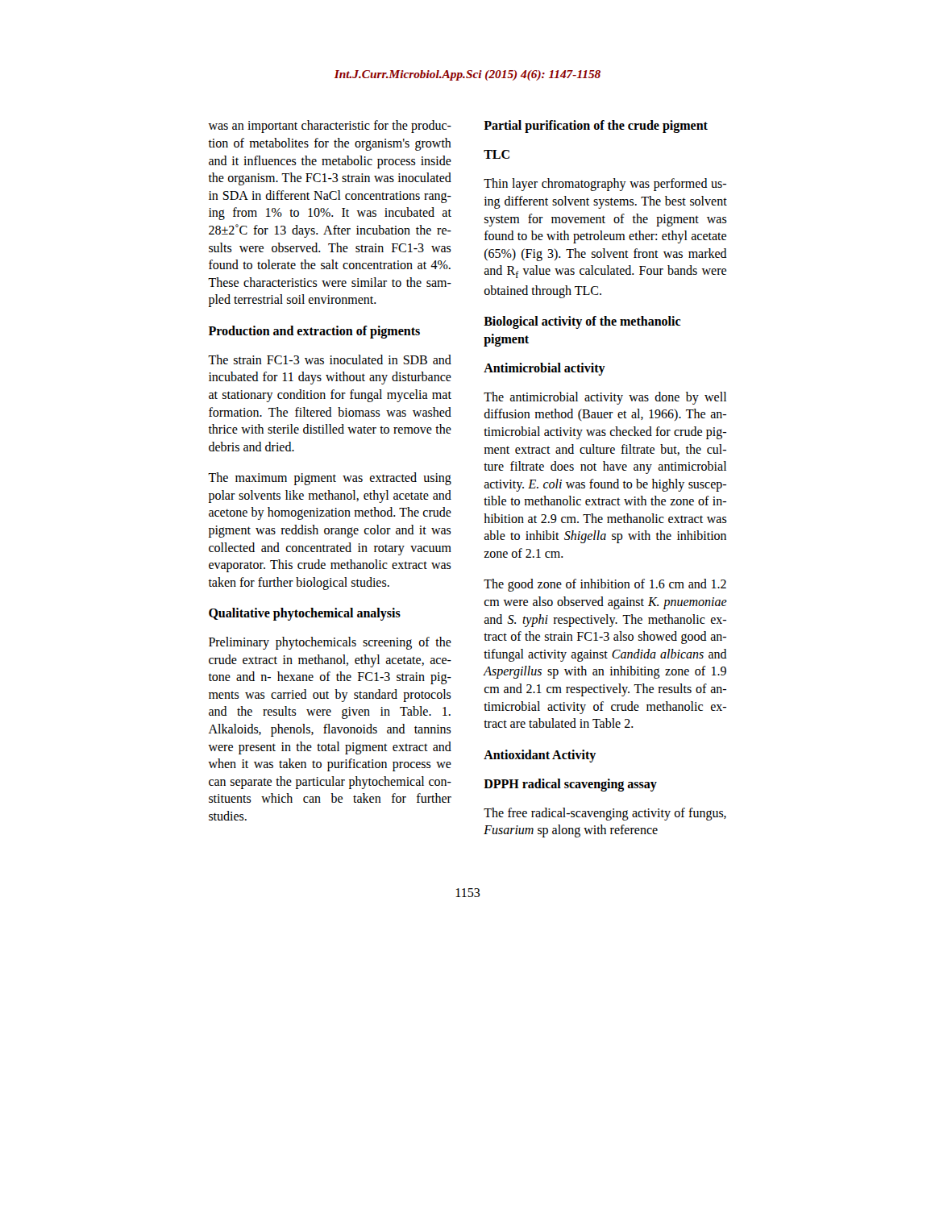Int.J.Curr.Microbiol.App.Sci (2015) 4(6): 1147-1158
was an important characteristic for the production of metabolites for the organism's growth and it influences the metabolic process inside the organism. The FC1-3 strain was inoculated in SDA in different NaCl concentrations ranging from 1% to 10%. It was incubated at 28±2˚C for 13 days. After incubation the results were observed. The strain FC1-3 was found to tolerate the salt concentration at 4%. These characteristics were similar to the sampled terrestrial soil environment.
Production and extraction of pigments
The strain FC1-3 was inoculated in SDB and incubated for 11 days without any disturbance at stationary condition for fungal mycelia mat formation. The filtered biomass was washed thrice with sterile distilled water to remove the debris and dried.
The maximum pigment was extracted using polar solvents like methanol, ethyl acetate and acetone by homogenization method. The crude pigment was reddish orange color and it was collected and concentrated in rotary vacuum evaporator. This crude methanolic extract was taken for further biological studies.
Qualitative phytochemical analysis
Preliminary phytochemicals screening of the crude extract in methanol, ethyl acetate, acetone and n- hexane of the FC1-3 strain pigments was carried out by standard protocols and the results were given in Table. 1. Alkaloids, phenols, flavonoids and tannins were present in the total pigment extract and when it was taken to purification process we can separate the particular phytochemical constituents which can be taken for further studies.
Partial purification of the crude pigment
TLC
Thin layer chromatography was performed using different solvent systems. The best solvent system for movement of the pigment was found to be with petroleum ether: ethyl acetate (65%) (Fig 3). The solvent front was marked and Rf value was calculated. Four bands were obtained through TLC.
Biological activity of the methanolic pigment
Antimicrobial activity
The antimicrobial activity was done by well diffusion method (Bauer et al, 1966). The antimicrobial activity was checked for crude pigment extract and culture filtrate but, the culture filtrate does not have any antimicrobial activity. E. coli was found to be highly susceptible to methanolic extract with the zone of inhibition at 2.9 cm. The methanolic extract was able to inhibit Shigella sp with the inhibition zone of 2.1 cm.
The good zone of inhibition of 1.6 cm and 1.2 cm were also observed against K. pnuemoniae and S. typhi respectively. The methanolic extract of the strain FC1-3 also showed good antifungal activity against Candida albicans and Aspergillus sp with an inhibiting zone of 1.9 cm and 2.1 cm respectively. The results of antimicrobial activity of crude methanolic extract are tabulated in Table 2.
Antioxidant Activity
DPPH radical scavenging assay
The free radical-scavenging activity of fungus, Fusarium sp along with reference
1153